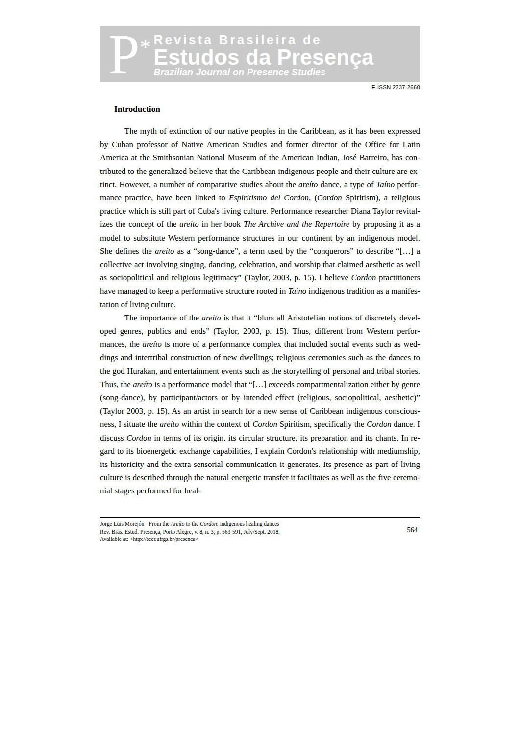P*
Revista Brasileira de
Estudos da Presença
Brazilian Journal on Presence Studies
E-ISSN 2237-2660
Introduction
The myth of extinction of our native peoples in the Caribbean, as it has been expressed by Cuban professor of Native American Studies and former director of the Office for Latin America at the Smithsonian National Museum of the American Indian, José Barreiro, has contributed to the generalized believe that the Caribbean indigenous people and their culture are extinct. However, a number of comparative studies about the areíto dance, a type of Taíno performance practice, have been linked to Espiritismo del Cordon, (Cordon Spiritism), a religious practice which is still part of Cuba's living culture. Performance researcher Diana Taylor revitalizes the concept of the areíto in her book The Archive and the Repertoire by proposing it as a model to substitute Western performance structures in our continent by an indigenous model. She defines the areíto as a “song-dance”, a term used by the “conquerors” to describe “[…] a collective act involving singing, dancing, celebration, and worship that claimed aesthetic as well as sociopolitical and religious legitimacy” (Taylor, 2003, p. 15). I believe Cordon practitioners have managed to keep a performative structure rooted in Taíno indigenous tradition as a manifestation of living culture.
The importance of the areíto is that it “blurs all Aristotelian notions of discretely developed genres, publics and ends” (Taylor, 2003, p. 15). Thus, different from Western performances, the areíto is more of a performance complex that included social events such as weddings and intertribal construction of new dwellings; religious ceremonies such as the dances to the god Hurakan, and entertainment events such as the storytelling of personal and tribal stories. Thus, the areíto is a performance model that “[…] exceeds compartmentalization either by genre (song-dance), by participant/actors or by intended effect (religious, sociopolitical, aesthetic)” (Taylor 2003, p. 15). As an artist in search for a new sense of Caribbean indigenous consciousness, I situate the areíto within the context of Cordon Spiritism, specifically the Cordon dance. I discuss Cordon in terms of its origin, its circular structure, its preparation and its chants. In regard to its bioenergetic exchange capabilities, I explain Cordon's relationship with mediumship, its historicity and the extra sensorial communication it generates. Its presence as part of living culture is described through the natural energetic transfer it facilitates as well as the five ceremonial stages performed for heal-
Jorge Luis Morejón - From the Areíto to the Cordon: indigenous healing dances
Rev. Bras. Estud. Presença, Porto Alegre, v. 8, n. 3, p. 563-591, July/Sept. 2018.
Available at: <http://seer.ufrgs.br/presenca>
564